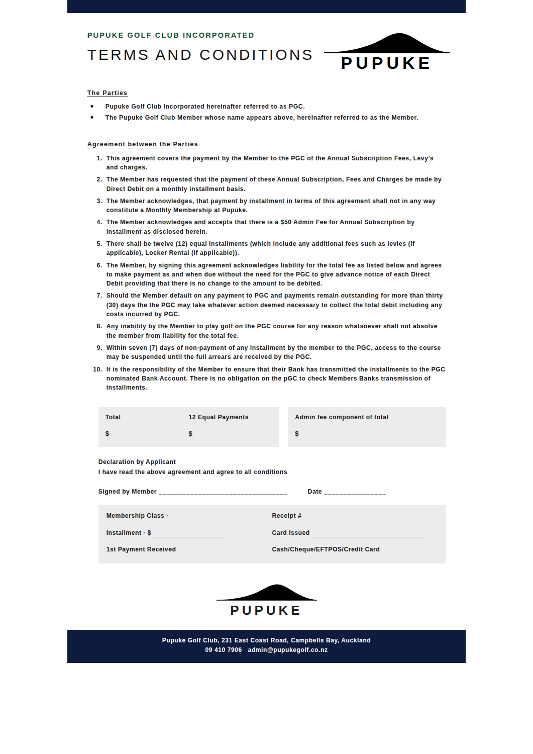Pupuke Golf Club Incorporated
Terms and Conditions
PUPUKE
The Parties
Pupuke Golf Club Incorporated hereinafter referred to as PGC.
The Pupuke Golf Club Member whose name appears above, hereinafter referred to as the Member.
Agreement between the Parties
This agreement covers the payment by the Member to the PGC of the Annual Subscription Fees, Levy's and charges.
The Member has requested that the payment of these Annual Subscription, Fees and Charges be made by Direct Debit on a monthly installment basis.
The Member acknowledges, that payment by installment in terms of this agreement shall not in any way constitute a Monthly Membership at Pupuke.
The Member acknowledges and accepts that there is a $50 Admin Fee for Annual Subscription by installment as disclosed herein.
There shall be twelve (12) equal installments (which include any additional fees such as levies (if applicable), Locker Rental (if applicable)).
The Member, by signing this agreement acknowledges liability for the total fee as listed below and agrees to make payment as and when due without the need for the PGC to give advance notice of each Direct Debit providing that there is no change to the amount to be debited.
Should the Member default on any payment to PGC and payments remain outstanding for more than thirty (30) days the the PGC may take whatever action deemed necessary to collect the total debit including any costs incurred by PGC.
Any inability by the Member to play golf on the PGC course for any reason whatsoever shall not absolve the member from liability for the total fee.
Within seven (7) days of non-payment of any installment by the member to the PGC, access to the course may be suspended until the full arrears are received by the PGC.
It is the responsibility of the Member to ensure that their Bank has transmitted the installments to the PGC nominated Bank Account. There is no obligation on the pGC to check Members Banks transmission of installments.
Total
$
12 Equal Payments
$
Admin fee component of total
$
Declaration by Applicant
I have read the above agreement and agree to all conditions
Signed by Member _________________________________ Date ________________
Membership Class -
Installment - $
1st Payment Received
Receipt #
Card Issued
Cash/Cheque/EFTPOS/Credit Card
PUPUKE
Pupuke Golf Club, 231 East Coast Road, Campbells Bay, Auckland
09 410 7906 admin@pupukegolf.co.nz